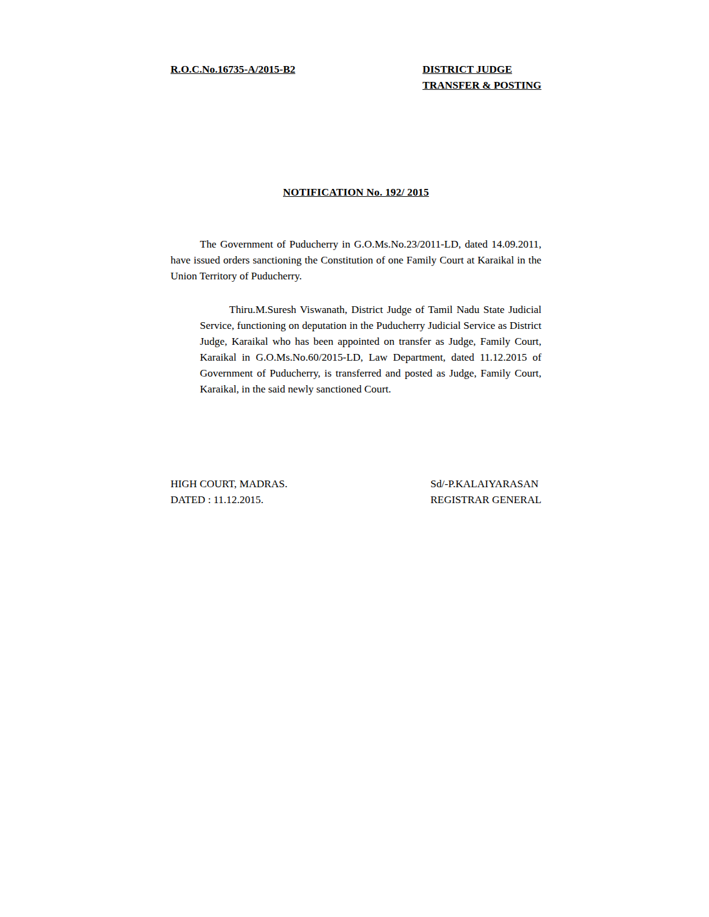R.O.C.No.16735-A/2015-B2
DISTRICT JUDGE
TRANSFER & POSTING
NOTIFICATION No. 192/ 2015
The Government of Puducherry in G.O.Ms.No.23/2011-LD, dated 14.09.2011, have issued orders sanctioning the Constitution of one Family Court at Karaikal in the Union Territory of Puducherry.
Thiru.M.Suresh Viswanath, District Judge of Tamil Nadu State Judicial Service, functioning on deputation in the Puducherry Judicial Service as District Judge, Karaikal who has been appointed on transfer as Judge, Family Court, Karaikal in G.O.Ms.No.60/2015-LD, Law Department, dated 11.12.2015 of Government of Puducherry, is transferred and posted as Judge, Family Court, Karaikal, in the said newly sanctioned Court.
HIGH COURT, MADRAS. DATED : 11.12.2015.
Sd/-P.KALAIYARASAN REGISTRAR GENERAL